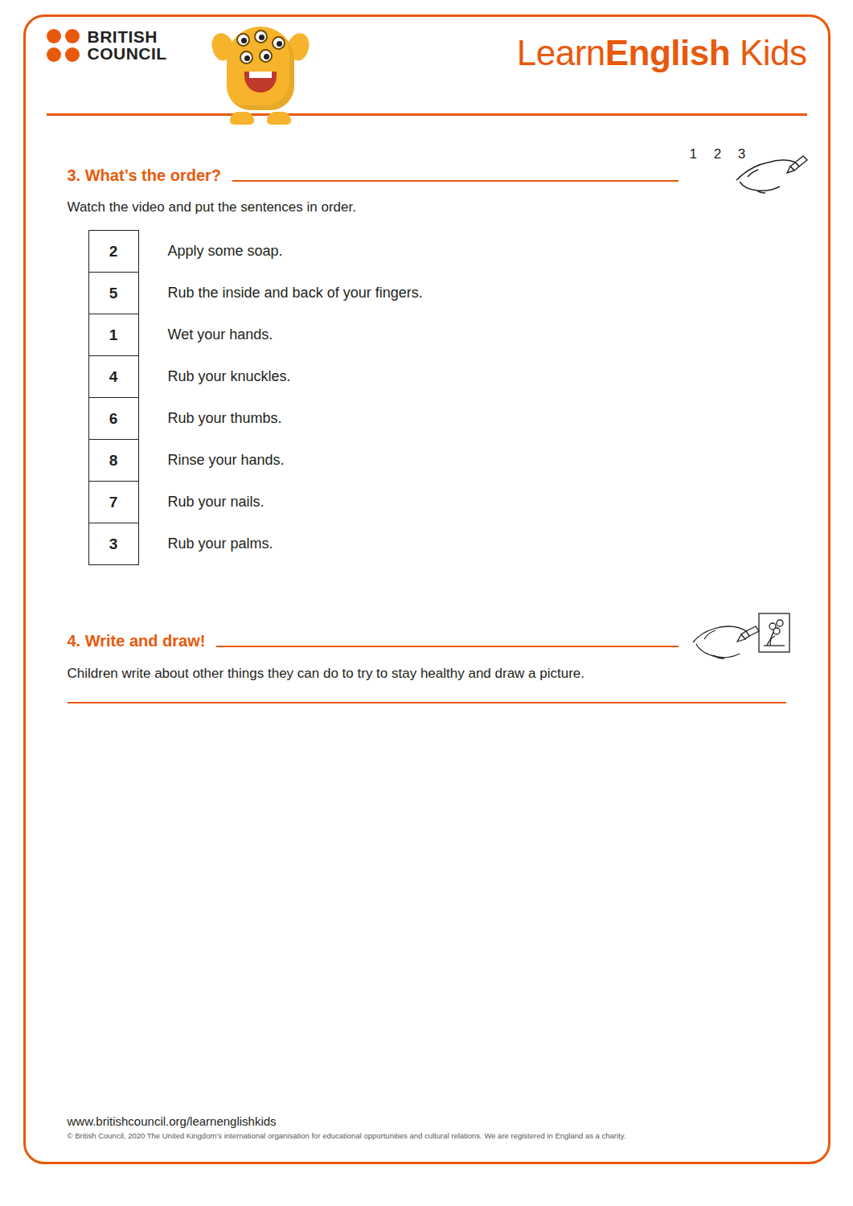BRITISH
COUNCIL
Learn English Kids
3. What’s the order?
1 2 3
Watch the video and put the sentences in order.
| 2 | Apply some soap. |
| 5 | Rub the inside and back of your fingers. |
| 1 | Wet your hands. |
| 4 | Rub your knuckles. |
| 6 | Rub your thumbs. |
| 8 | Rinse your hands. |
| 7 | Rub your nails. |
| 3 | Rub your palms. |
4. Write and draw!
Children write about other things they can do to try to stay healthy and draw a picture.
www.britishcouncil.org/learnenglishkids
© British Council, 2020 The United Kingdom’s international organisation for educational opportunities and cultural relations. We are registered in England as a charity.